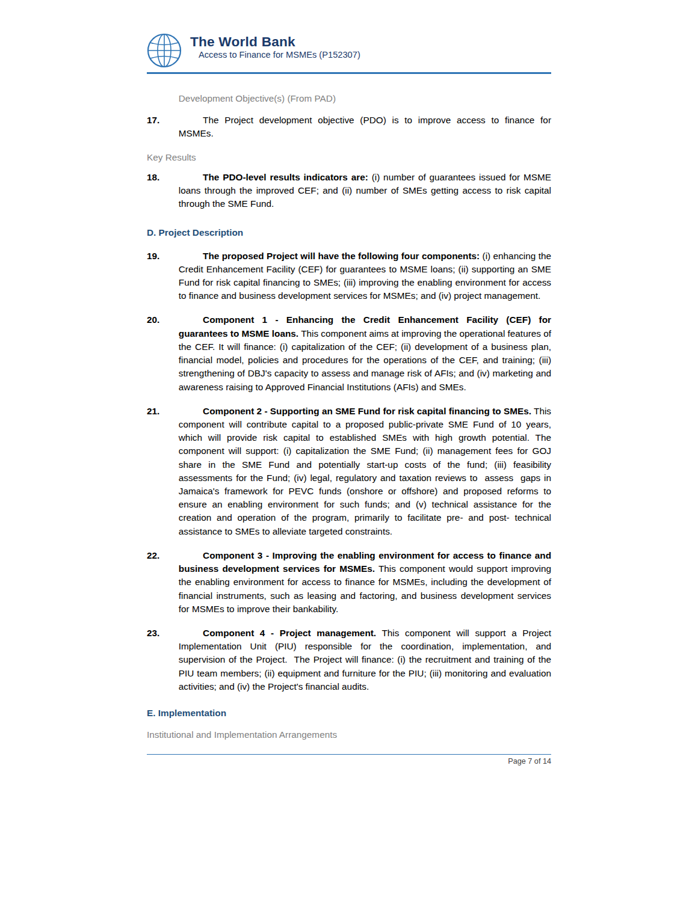The World Bank
Access to Finance for MSMEs (P152307)
Development Objective(s) (From PAD)
17. The Project development objective (PDO) is to improve access to finance for MSMEs.
Key Results
18. The PDO-level results indicators are: (i) number of guarantees issued for MSME loans through the improved CEF; and (ii) number of SMEs getting access to risk capital through the SME Fund.
D. Project Description
19. The proposed Project will have the following four components: (i) enhancing the Credit Enhancement Facility (CEF) for guarantees to MSME loans; (ii) supporting an SME Fund for risk capital financing to SMEs; (iii) improving the enabling environment for access to finance and business development services for MSMEs; and (iv) project management.
20. Component 1 - Enhancing the Credit Enhancement Facility (CEF) for guarantees to MSME loans. This component aims at improving the operational features of the CEF. It will finance: (i) capitalization of the CEF; (ii) development of a business plan, financial model, policies and procedures for the operations of the CEF, and training; (iii) strengthening of DBJ's capacity to assess and manage risk of AFIs; and (iv) marketing and awareness raising to Approved Financial Institutions (AFIs) and SMEs.
21. Component 2 - Supporting an SME Fund for risk capital financing to SMEs. This component will contribute capital to a proposed public-private SME Fund of 10 years, which will provide risk capital to established SMEs with high growth potential. The component will support: (i) capitalization the SME Fund; (ii) management fees for GOJ share in the SME Fund and potentially start-up costs of the fund; (iii) feasibility assessments for the Fund; (iv) legal, regulatory and taxation reviews to assess gaps in Jamaica's framework for PEVC funds (onshore or offshore) and proposed reforms to ensure an enabling environment for such funds; and (v) technical assistance for the creation and operation of the program, primarily to facilitate pre- and post- technical assistance to SMEs to alleviate targeted constraints.
22. Component 3 - Improving the enabling environment for access to finance and business development services for MSMEs. This component would support improving the enabling environment for access to finance for MSMEs, including the development of financial instruments, such as leasing and factoring, and business development services for MSMEs to improve their bankability.
23. Component 4 - Project management. This component will support a Project Implementation Unit (PIU) responsible for the coordination, implementation, and supervision of the Project. The Project will finance: (i) the recruitment and training of the PIU team members; (ii) equipment and furniture for the PIU; (iii) monitoring and evaluation activities; and (iv) the Project's financial audits.
E. Implementation
Institutional and Implementation Arrangements
Page 7 of 14